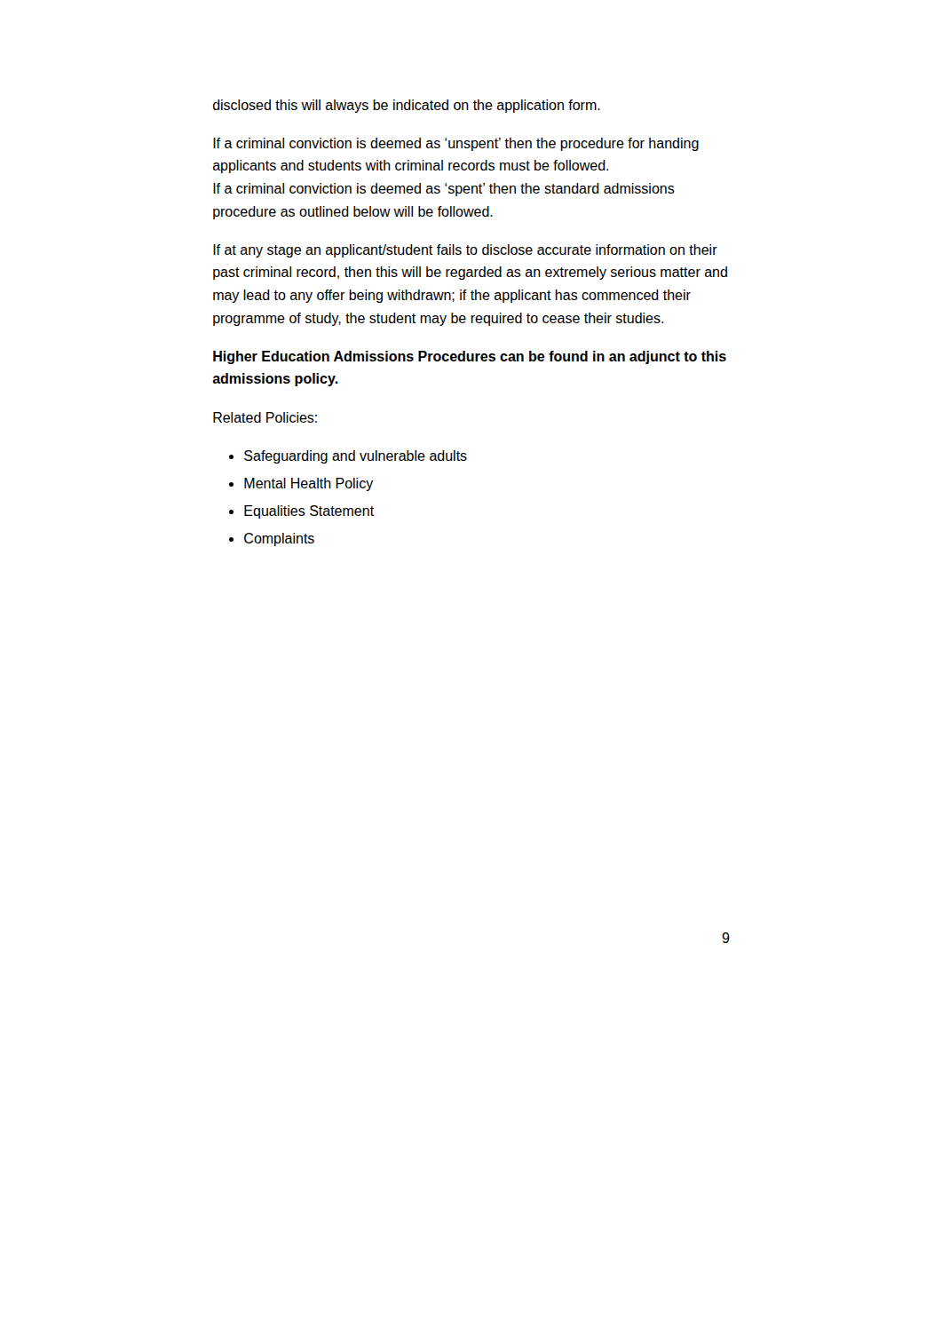disclosed this will always be indicated on the application form.
If a criminal conviction is deemed as ‘unspent’ then the procedure for handing applicants and students with criminal records must be followed.
If a criminal conviction is deemed as ‘spent’ then the standard admissions procedure as outlined below will be followed.
If at any stage an applicant/student fails to disclose accurate information on their past criminal record, then this will be regarded as an extremely serious matter and may lead to any offer being withdrawn; if the applicant has commenced their programme of study, the student may be required to cease their studies.
Higher Education Admissions Procedures can be found in an adjunct to this admissions policy.
Related Policies:
Safeguarding and vulnerable adults
Mental Health Policy
Equalities Statement
Complaints
9